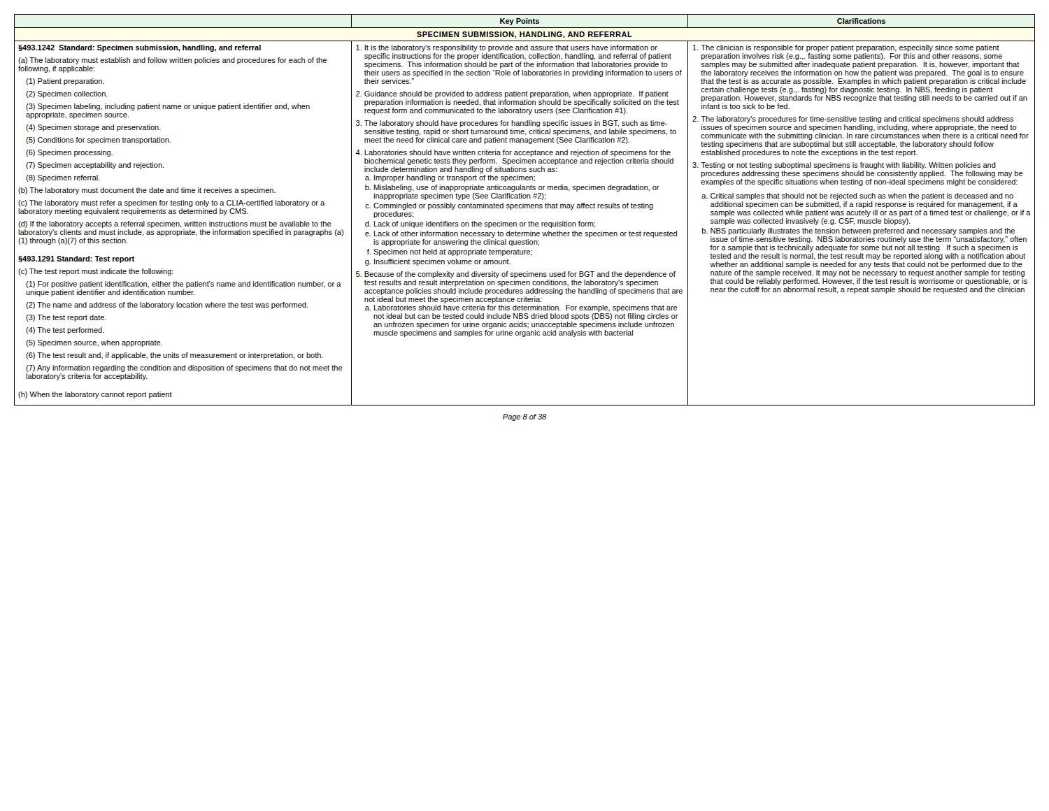| | Key Points | Clarifications |
| --- | --- | --- |
| SPECIMEN SUBMISSION, HANDLING, AND REFERRAL |
| §493.1242 Standard: Specimen submission, handling, and referral (a) The laboratory must establish and follow written policies and procedures for each of the following, if applicable: (1) Patient preparation. (2) Specimen collection. (3) Specimen labeling, including patient name or unique patient identifier and, when appropriate, specimen source. (4) Specimen storage and preservation. (5) Conditions for specimen transportation. (6) Specimen processing. (7) Specimen acceptability and rejection. (8) Specimen referral. (b) The laboratory must document the date and time it receives a specimen. (c) The laboratory must refer a specimen for testing only to a CLIA-certified laboratory or a laboratory meeting equivalent requirements as determined by CMS. (d) If the laboratory accepts a referral specimen, written instructions must be available to the laboratory's clients and must include, as appropriate, the information specified in paragraphs (a)(1) through (a)(7) of this section. §493.1291 Standard: Test report (c) The test report must indicate the following: (1) For positive patient identification, either the patient's name and identification number, or a unique patient identifier and identification number. (2) The name and address of the laboratory location where the test was performed. (3) The test report date. (4) The test performed. (5) Specimen source, when appropriate. (6) The test result and, if applicable, the units of measurement or interpretation, or both. (7) Any information regarding the condition and disposition of specimens that do not meet the laboratory's criteria for acceptability. (h) When the laboratory cannot report patient | It is the laboratory's responsibility to provide and assure that users have information or specific instructions for the proper identification, collection, handling, and referral of patient specimens. This information should be part of the information that laboratories provide to their users as specified in the section “Role of laboratories in providing information to users of their services.” Guidance should be provided to address patient preparation, when appropriate. If patient preparation information is needed, that information should be specifically solicited on the test request form and communicated to the laboratory users (see Clarification #1). The laboratory should have procedures for handling specific issues in BGT, such as time-sensitive testing, rapid or short turnaround time, critical specimens, and labile specimens, to meet the need for clinical care and patient management (See Clarification #2). Laboratories should have written criteria for acceptance and rejection of specimens for the biochemical genetic tests they perform. Specimen acceptance and rejection criteria should include determination and handling of situations such as: Improper handling or transport of the specimen; Mislabeling, use of inappropriate anticoagulants or media, specimen degradation, or inappropriate specimen type (See Clarification #2); Commingled or possibly contaminated specimens that may affect results of testing procedures; Lack of unique identifiers on the specimen or the requisition form; Lack of other information necessary to determine whether the specimen or test requested is appropriate for answering the clinical question; Specimen not held at appropriate temperature; Insufficient specimen volume or amount. Because of the complexity and diversity of specimens used for BGT and the dependence of test results and result interpretation on specimen conditions, the laboratory's specimen acceptance policies should include procedures addressing the handling of specimens that are not ideal but meet the specimen acceptance criteria: Laboratories should have criteria for this determination. For example, specimens that are not ideal but can be tested could include NBS dried blood spots (DBS) not filling circles or an unfrozen specimen for urine organic acids; unacceptable specimens include unfrozen muscle specimens and samples for urine organic acid analysis with bacterial | The clinician is responsible for proper patient preparation, especially since some patient preparation involves risk (e.g.,. fasting some patients). For this and other reasons, some samples may be submitted after inadequate patient preparation. It is, however, important that the laboratory receives the information on how the patient was prepared. The goal is to ensure that the test is as accurate as possible. Examples in which patient preparation is critical include certain challenge tests (e.g.,. fasting) for diagnostic testing. In NBS, feeding is patient preparation. However, standards for NBS recognize that testing still needs to be carried out if an infant is too sick to be fed. The laboratory's procedures for time-sensitive testing and critical specimens should address issues of specimen source and specimen handling, including, where appropriate, the need to communicate with the submitting clinician. In rare circumstances when there is a critical need for testing specimens that are suboptimal but still acceptable, the laboratory should follow established procedures to note the exceptions in the test report. Testing or not testing suboptimal specimens is fraught with liability. Written policies and procedures addressing these specimens should be consistently applied. The following may be examples of the specific situations when testing of non-ideal specimens might be considered: Critical samples that should not be rejected such as when the patient is deceased and no additional specimen can be submitted, if a rapid response is required for management, if a sample was collected while patient was acutely ill or as part of a timed test or challenge, or if a sample was collected invasively (e.g. CSF, muscle biopsy). NBS particularly illustrates the tension between preferred and necessary samples and the issue of time-sensitive testing. NBS laboratories routinely use the term “unsatisfactory,” often for a sample that is technically adequate for some but not all testing. If such a specimen is tested and the result is normal, the test result may be reported along with a notification about whether an additional sample is needed for any tests that could not be performed due to the nature of the sample received. It may not be necessary to request another sample for testing that could be reliably performed. However, if the test result is worrisome or questionable, or is near the cutoff for an abnormal result, a repeat sample should be requested and the clinician |
Page 8 of 38